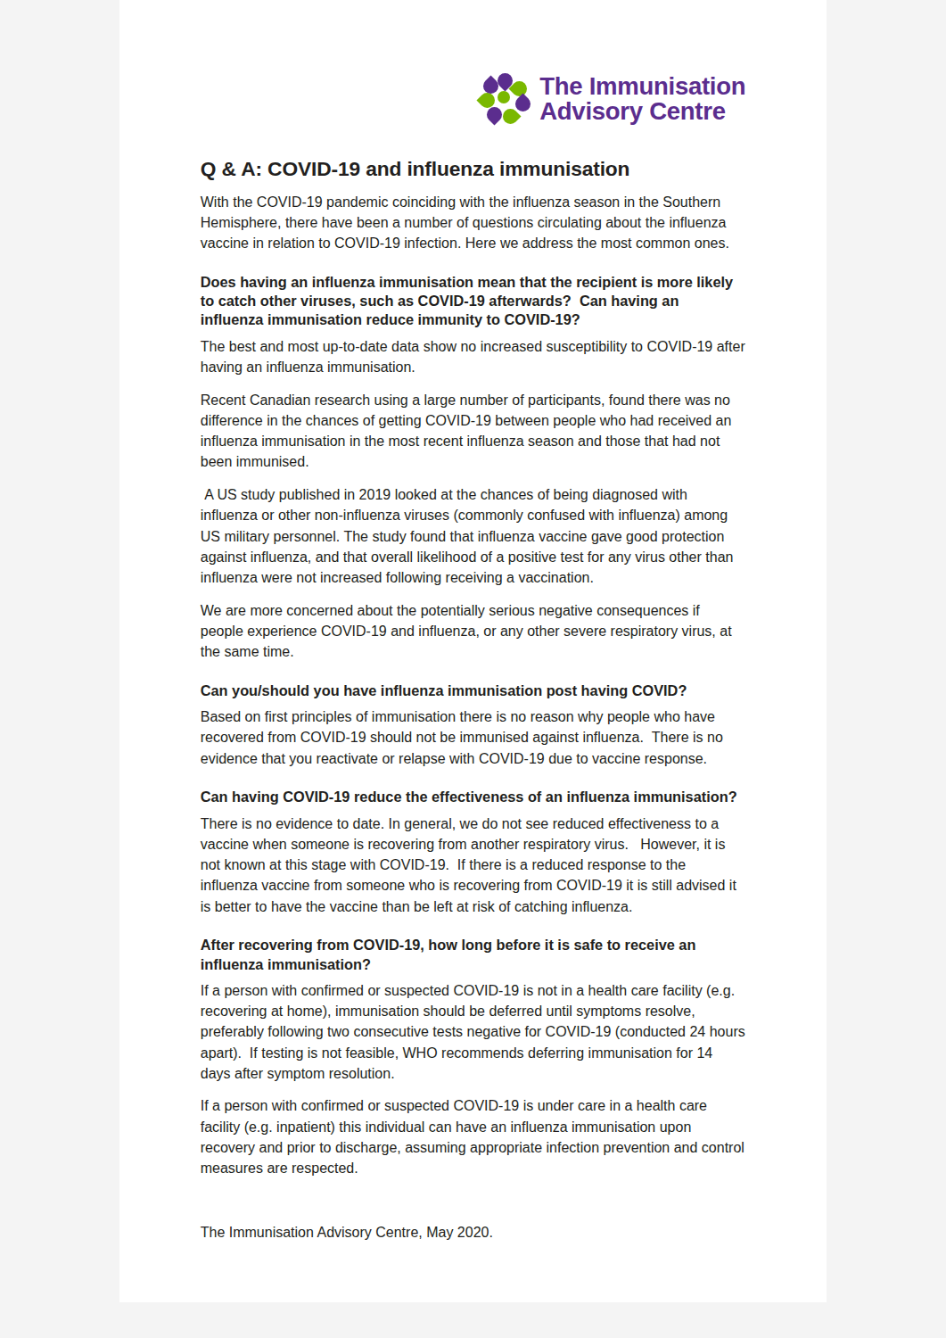The Immunisation Advisory Centre
Q & A: COVID-19 and influenza immunisation
With the COVID-19 pandemic coinciding with the influenza season in the Southern Hemisphere, there have been a number of questions circulating about the influenza vaccine in relation to COVID-19 infection. Here we address the most common ones.
Does having an influenza immunisation mean that the recipient is more likely to catch other viruses, such as COVID-19 afterwards? Can having an influenza immunisation reduce immunity to COVID-19?
The best and most up-to-date data show no increased susceptibility to COVID-19 after having an influenza immunisation.
Recent Canadian research using a large number of participants, found there was no difference in the chances of getting COVID-19 between people who had received an influenza immunisation in the most recent influenza season and those that had not been immunised.
A US study published in 2019 looked at the chances of being diagnosed with influenza or other non-influenza viruses (commonly confused with influenza) among US military personnel. The study found that influenza vaccine gave good protection against influenza, and that overall likelihood of a positive test for any virus other than influenza were not increased following receiving a vaccination.
We are more concerned about the potentially serious negative consequences if people experience COVID-19 and influenza, or any other severe respiratory virus, at the same time.
Can you/should you have influenza immunisation post having COVID?
Based on first principles of immunisation there is no reason why people who have recovered from COVID-19 should not be immunised against influenza. There is no evidence that you reactivate or relapse with COVID-19 due to vaccine response.
Can having COVID-19 reduce the effectiveness of an influenza immunisation?
There is no evidence to date. In general, we do not see reduced effectiveness to a vaccine when someone is recovering from another respiratory virus. However, it is not known at this stage with COVID-19. If there is a reduced response to the influenza vaccine from someone who is recovering from COVID-19 it is still advised it is better to have the vaccine than be left at risk of catching influenza.
After recovering from COVID-19, how long before it is safe to receive an influenza immunisation?
If a person with confirmed or suspected COVID-19 is not in a health care facility (e.g. recovering at home), immunisation should be deferred until symptoms resolve, preferably following two consecutive tests negative for COVID-19 (conducted 24 hours apart). If testing is not feasible, WHO recommends deferring immunisation for 14 days after symptom resolution.
If a person with confirmed or suspected COVID-19 is under care in a health care facility (e.g. inpatient) this individual can have an influenza immunisation upon recovery and prior to discharge, assuming appropriate infection prevention and control measures are respected.
The Immunisation Advisory Centre, May 2020.